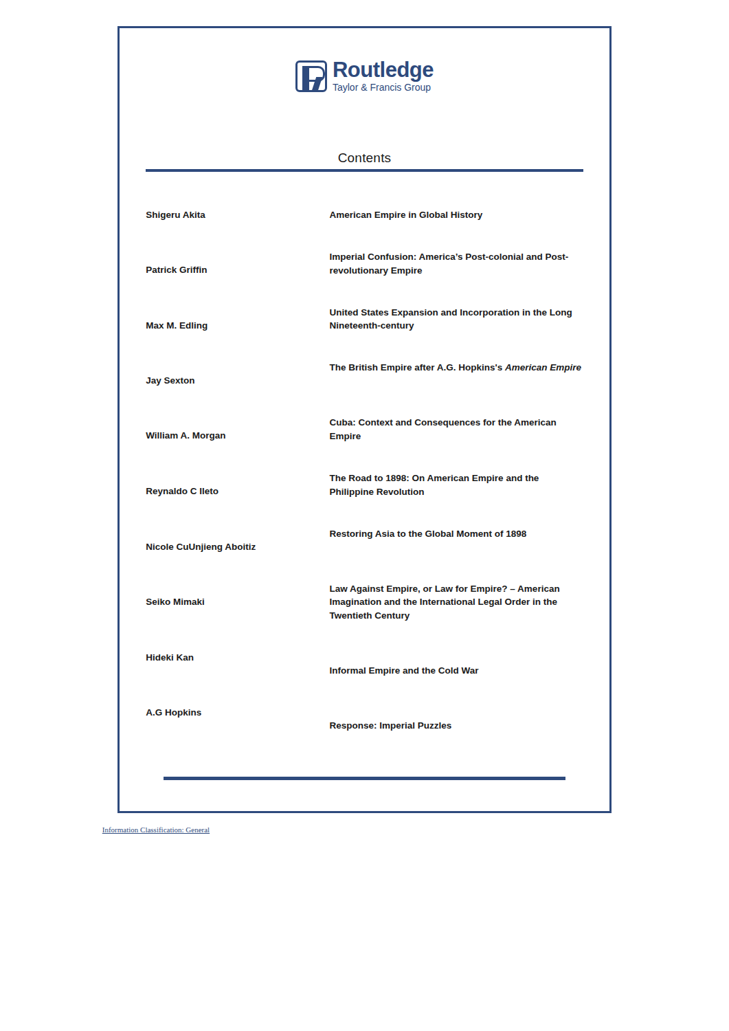ROUTLEDGE
Routledge
Taylor & Francis Group
Contents
| Shigeru Akita | American Empire in Global History |
| Patrick Griffin | Imperial Confusion: America’s Post-colonial and Post-revolutionary Empire |
| Max M. Edling | United States Expansion and Incorporation in the Long Nineteenth-century |
| Jay Sexton | The British Empire after A.G. Hopkins's American Empire |
| William A. Morgan | Cuba: Context and Consequences for the American Empire |
| Reynaldo C Ileto | The Road to 1898: On American Empire and the Philippine Revolution |
| Nicole CuUnjieng Aboitiz | Restoring Asia to the Global Moment of 1898 |
| Seiko Mimaki | Law Against Empire, or Law for Empire? – American Imagination and the International Legal Order in the Twentieth Century |
| Hideki Kan | Informal Empire and the Cold War |
| A.G Hopkins | Response: Imperial Puzzles |
Information Classification: General